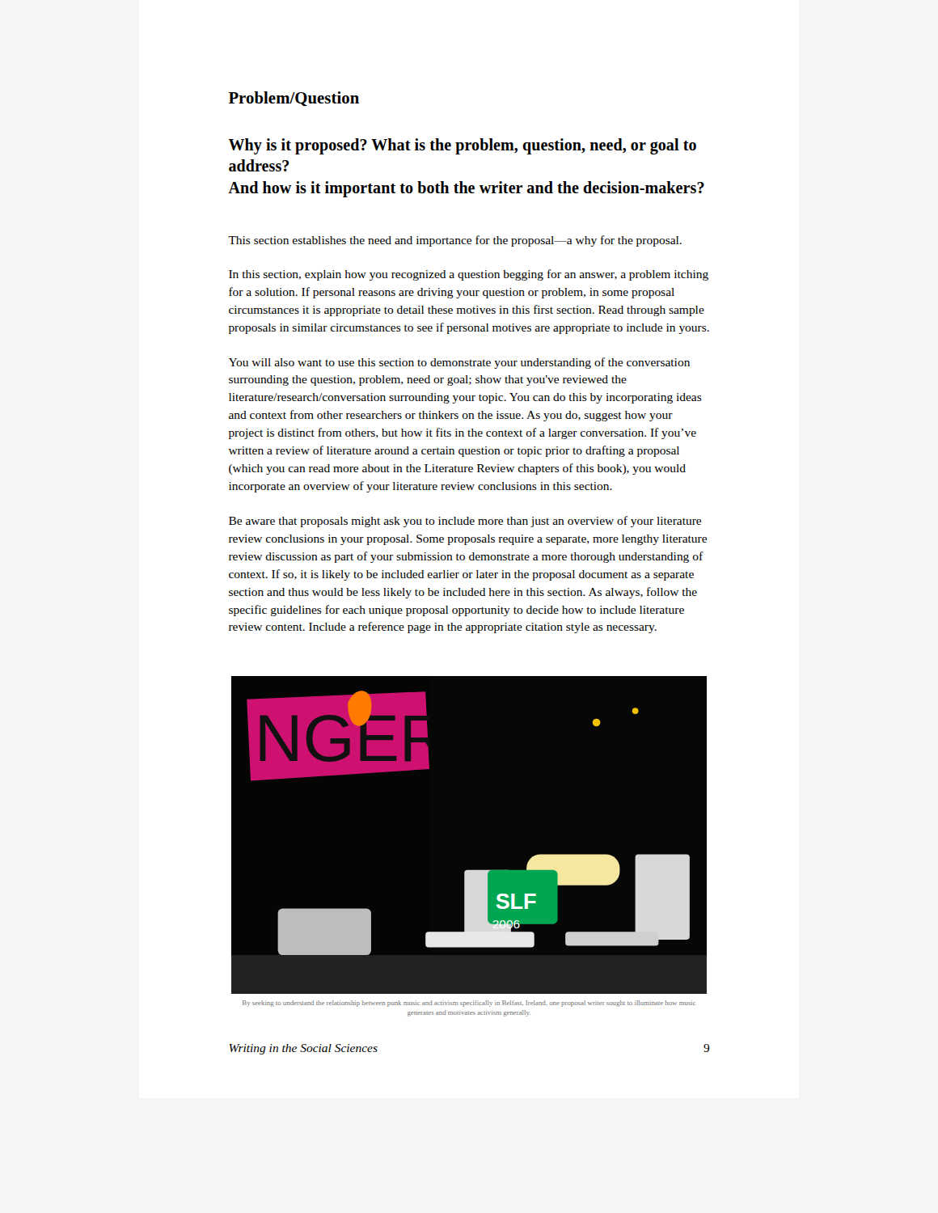Problem/Question
Why is it proposed? What is the problem, question, need, or goal to address?
And how is it important to both the writer and the decision-makers?
This section establishes the need and importance for the proposal—a why for the proposal.
In this section, explain how you recognized a question begging for an answer, a problem itching for a solution. If personal reasons are driving your question or problem, in some proposal circumstances it is appropriate to detail these motives in this first section. Read through sample proposals in similar circumstances to see if personal motives are appropriate to include in yours.
You will also want to use this section to demonstrate your understanding of the conversation surrounding the question, problem, need or goal; show that you've reviewed the literature/research/conversation surrounding your topic. You can do this by incorporating ideas and context from other researchers or thinkers on the issue. As you do, suggest how your project is distinct from others, but how it fits in the context of a larger conversation. If you’ve written a review of literature around a certain question or topic prior to drafting a proposal (which you can read more about in the Literature Review chapters of this book), you would incorporate an overview of your literature review conclusions in this section.
Be aware that proposals might ask you to include more than just an overview of your literature review conclusions in your proposal. Some proposals require a separate, more lengthy literature review discussion as part of your submission to demonstrate a more thorough understanding of context. If so, it is likely to be included earlier or later in the proposal document as a separate section and thus would be less likely to be included here in this section. As always, follow the specific guidelines for each unique proposal opportunity to decide how to include literature review content. Include a reference page in the appropriate citation style as necessary.
By seeking to understand the relationship between punk music and activism specifically in Belfast, Ireland, one proposal writer sought to illuminate how music generates and motivates activism generally.
Writing in the Social Sciences 9